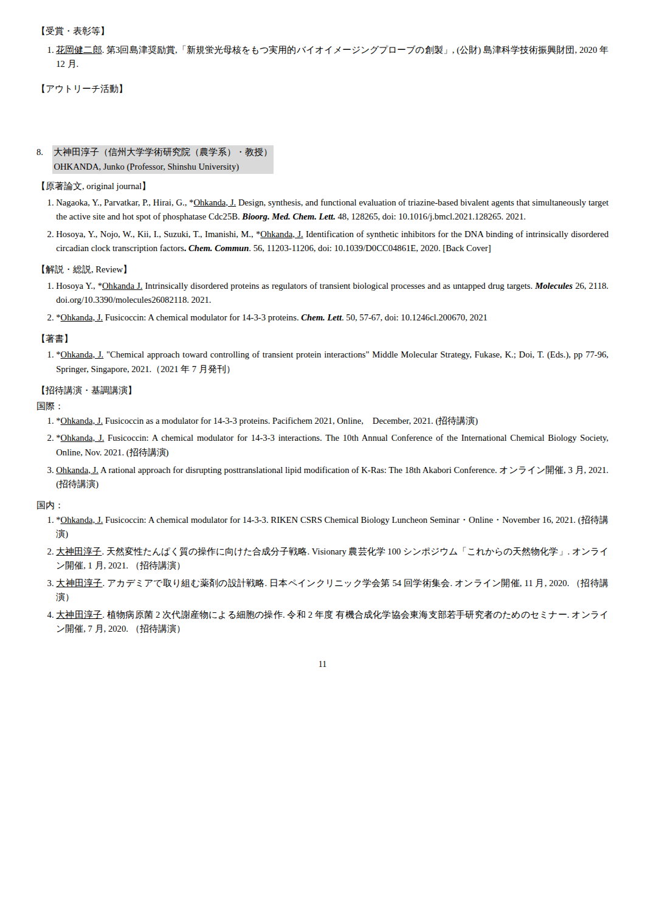【受賞・表彰等】
花岡健二郎. 第3回島津奨励賞,「新規蛍光母核をもつ実用的バイオイメージングプローブの創製」, (公財) 島津科学技術振興財団, 2020 年 12 月.
【アウトリーチ活動】
8.
大神田淳子（信州大学学術研究院（農学系）・教授）
OHKANDA, Junko (Professor, Shinshu University)
【原著論文, original journal】
Nagaoka, Y., Parvatkar, P., Hirai, G., *Ohkanda, J. Design, synthesis, and functional evaluation of triazine-based bivalent agents that simultaneously target the active site and hot spot of phosphatase Cdc25B. Bioorg. Med. Chem. Lett. 48, 128265, doi: 10.1016/j.bmcl.2021.128265. 2021.
Hosoya, Y., Nojo, W., Kii, I., Suzuki, T., Imanishi, M., *Ohkanda, J. Identification of synthetic inhibitors for the DNA binding of intrinsically disordered circadian clock transcription factors. Chem. Commun. 56, 11203-11206, doi: 10.1039/D0CC04861E, 2020. [Back Cover]
【解説・総説, Review】
Hosoya Y., *Ohkanda J. Intrinsically disordered proteins as regulators of transient biological processes and as untapped drug targets. Molecules 26, 2118. doi.org/10.3390/molecules26082118. 2021.
*Ohkanda, J. Fusicoccin: A chemical modulator for 14-3-3 proteins. Chem. Lett. 50, 57-67, doi: 10.1246cl.200670, 2021
【著書】
*Ohkanda, J. "Chemical approach toward controlling of transient protein interactions" Middle Molecular Strategy, Fukase, K.; Doi, T. (Eds.), pp 77-96, Springer, Singapore, 2021.（2021 年 7 月発刊）
【招待講演・基調講演】
国際：
*Ohkanda, J. Fusicoccin as a modulator for 14-3-3 proteins. Pacifichem 2021, Online,　December, 2021. (招待講演)
*Ohkanda, J. Fusicoccin: A chemical modulator for 14-3-3 interactions. The 10th Annual Conference of the International Chemical Biology Society, Online, Nov. 2021. (招待講演)
Ohkanda, J. A rational approach for disrupting posttranslational lipid modification of K-Ras: The 18th Akabori Conference. オンライン開催, 3 月, 2021. (招待講演)
国内：
*Ohkanda, J. Fusicoccin: A chemical modulator for 14-3-3. RIKEN CSRS Chemical Biology Luncheon Seminar・Online・November 16, 2021. (招待講演)
大神田淳子. 天然変性たんぱく質の操作に向けた合成分子戦略. Visionary 農芸化学 100 シンポジウム「これからの天然物化学」. オンライン開催, 1 月, 2021. （招待講演）
大神田淳子. アカデミアで取り組む薬剤の設計戦略. 日本ペインクリニック学会第 54 回学術集会. オンライン開催, 11 月, 2020. （招待講演）
大神田淳子. 植物病原菌 2 次代謝産物による細胞の操作. 令和 2 年度 有機合成化学協会東海支部若手研究者のためのセミナー. オンライン開催, 7 月, 2020. （招待講演）
11